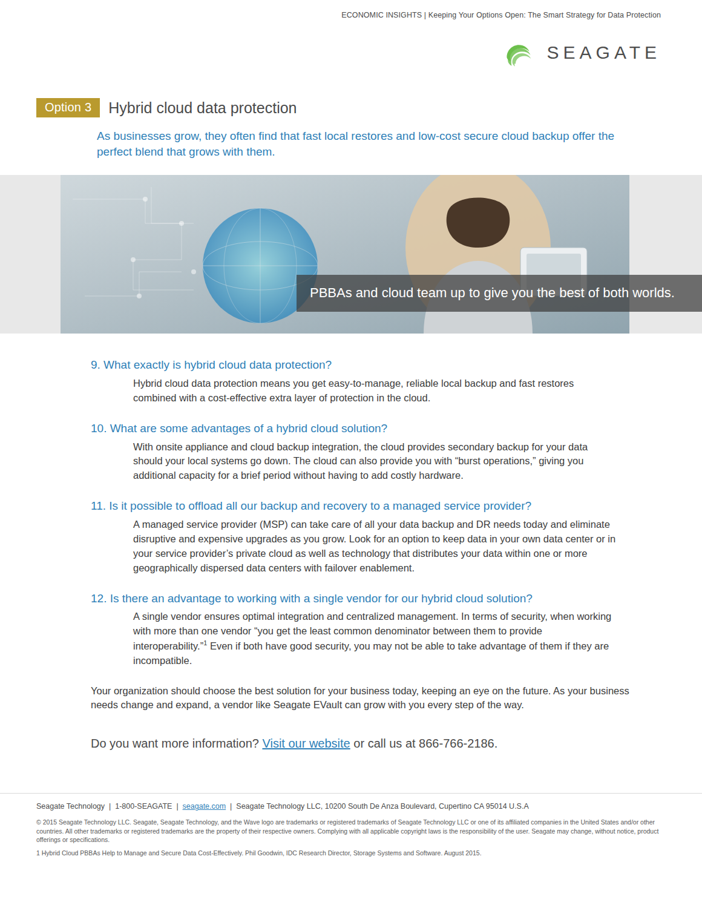ECONOMIC INSIGHTS | Keeping Your Options Open: The Smart Strategy for Data Protection
SEAGATE
Option 3 Hybrid cloud data protection
As businesses grow, they often find that fast local restores and low-cost secure cloud backup offer the perfect blend that grows with them.
PBBAs and cloud team up to give you the best of both worlds.
9. What exactly is hybrid cloud data protection?
Hybrid cloud data protection means you get easy-to-manage, reliable local backup and fast restores combined with a cost-effective extra layer of protection in the cloud.
10. What are some advantages of a hybrid cloud solution?
With onsite appliance and cloud backup integration, the cloud provides secondary backup for your data should your local systems go down. The cloud can also provide you with “burst operations,” giving you additional capacity for a brief period without having to add costly hardware.
11. Is it possible to offload all our backup and recovery to a managed service provider?
A managed service provider (MSP) can take care of all your data backup and DR needs today and eliminate disruptive and expensive upgrades as you grow. Look for an option to keep data in your own data center or in your service provider’s private cloud as well as technology that distributes your data within one or more geographically dispersed data centers with failover enablement.
12. Is there an advantage to working with a single vendor for our hybrid cloud solution?
A single vendor ensures optimal integration and centralized management. In terms of security, when working with more than one vendor “you get the least common denominator between them to provide interoperability.”1 Even if both have good security, you may not be able to take advantage of them if they are incompatible.
Your organization should choose the best solution for your business today, keeping an eye on the future. As your business needs change and expand, a vendor like Seagate EVault can grow with you every step of the way.
Do you want more information? Visit our website or call us at 866-766-2186.
Seagate Technology | 1-800-SEAGATE | seagate.com | Seagate Technology LLC, 10200 South De Anza Boulevard, Cupertino CA 95014 U.S.A
© 2015 Seagate Technology LLC. Seagate, Seagate Technology, and the Wave logo are trademarks or registered trademarks of Seagate Technology LLC or one of its affiliated companies in the United States and/or other countries. All other trademarks or registered trademarks are the property of their respective owners. Complying with all applicable copyright laws is the responsibility of the user. Seagate may change, without notice, product offerings or specifications.
1 Hybrid Cloud PBBAs Help to Manage and Secure Data Cost-Effectively. Phil Goodwin, IDC Research Director, Storage Systems and Software. August 2015.